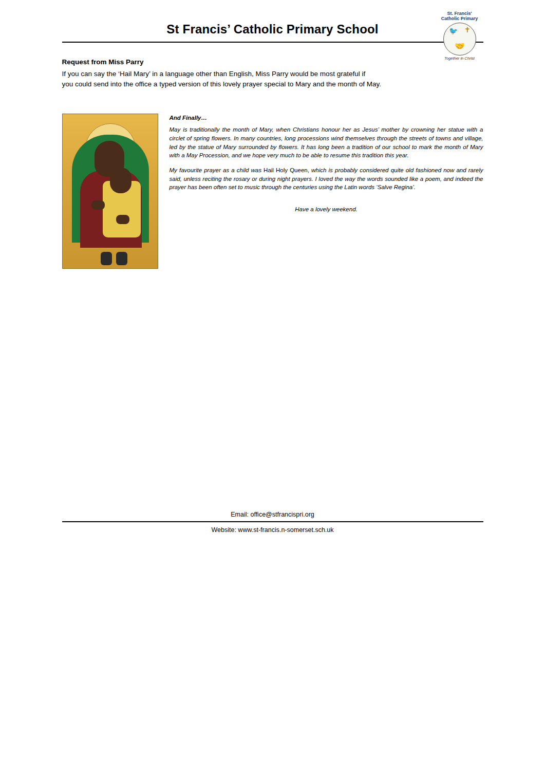St. Francis'
Catholic Primary
🐦 ✝ 🤝
Together in Christ
St Francis’ Catholic Primary School
Request from Miss Parry
If you can say the ‘Hail Mary’ in a language other than English, Miss Parry would be most grateful if
you could send into the office a typed version of this lovely prayer special to Mary and the month of May.
And Finally…
May is traditionally the month of Mary, when Christians honour her as Jesus’ mother by crowning her statue with a circlet of spring flowers. In many countries, long processions wind themselves through the streets of towns and village, led by the statue of Mary surrounded by flowers. It has long been a tradition of our school to mark the month of Mary with a May Procession, and we hope very much to be able to resume this tradition this year.
My favourite prayer as a child was Hail Holy Queen, which is probably considered quite old fashioned now and rarely said, unless reciting the rosary or during night prayers. I loved the way the words sounded like a poem, and indeed the prayer has been often set to music through the centuries using the Latin words ‘Salve Regina’.
Have a lovely weekend.
Email: office@stfrancispri.org
Website: www.st-francis.n-somerset.sch.uk